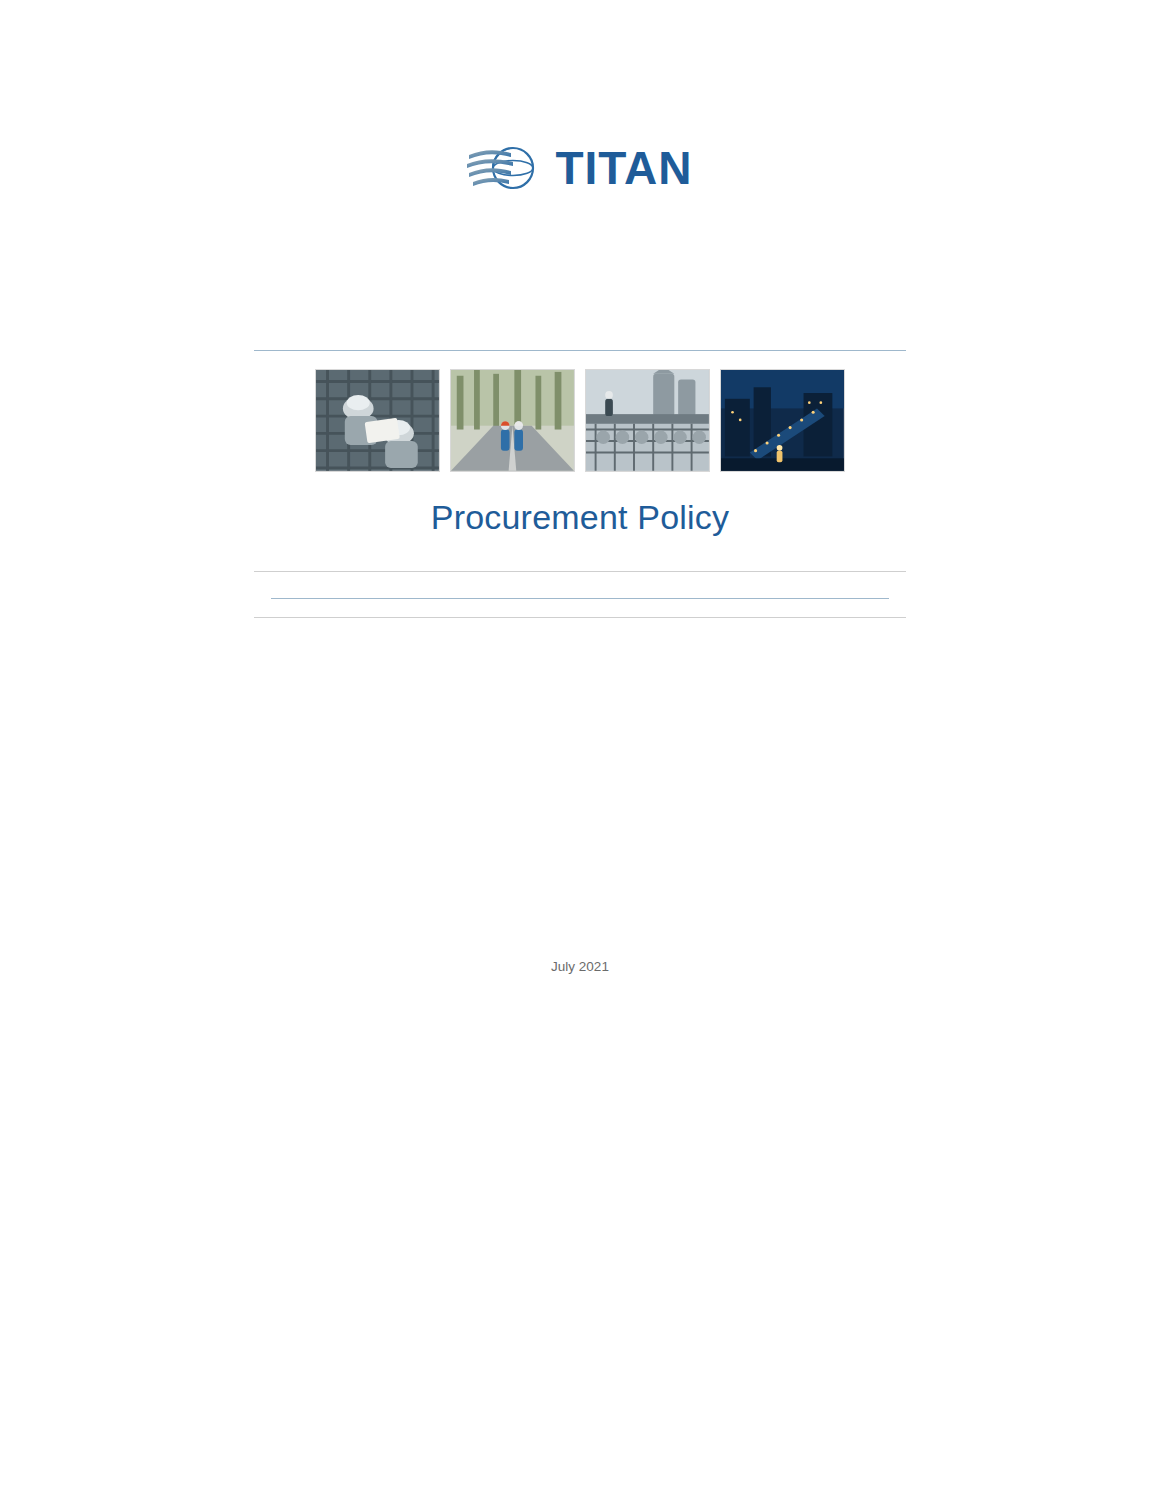TITAN
Procurement Policy
July 2021